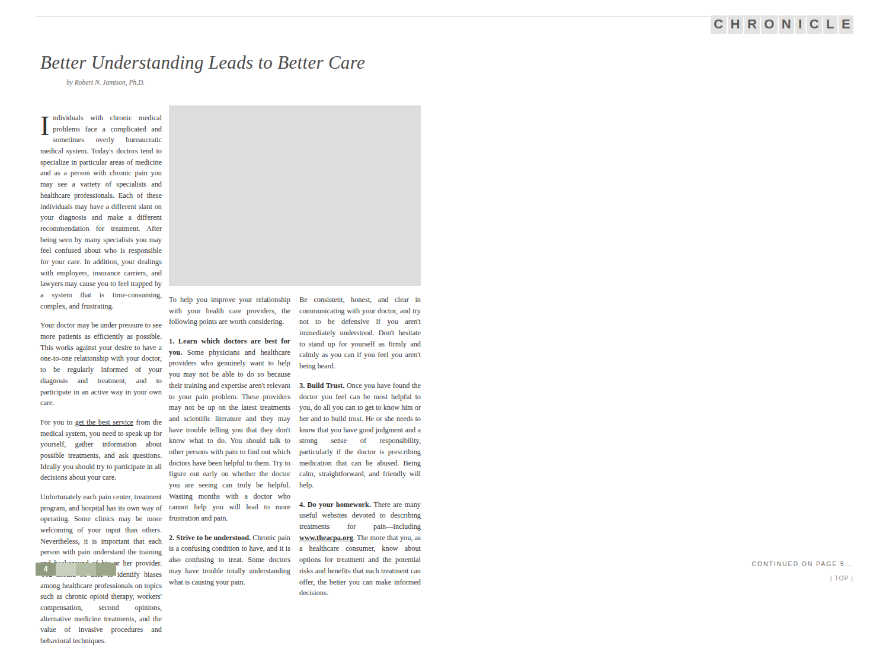CHRONICLE
Better Understanding Leads to Better Care
by Robert N. Jamison, Ph.D.
Individuals with chronic medical problems face a complicated and sometimes overly bureaucratic medical system. Today's doctors tend to specialize in particular areas of medicine and as a person with chronic pain you may see a variety of specialists and healthcare professionals. Each of these individuals may have a different slant on your diagnosis and make a different recommendation for treatment. After being seen by many specialists you may feel confused about who is responsible for your care. In addition, your dealings with employers, insurance carriers, and lawyers may cause you to feel trapped by a system that is time-consuming, complex, and frustrating.
Your doctor may be under pressure to see more patients as efficiently as possible. This works against your desire to have a one-to-one relationship with your doctor, to be regularly informed of your diagnosis and treatment, and to participate in an active way in your own care.
For you to get the best service from the medical system, you need to speak up for yourself, gather information about possible treatments, and ask questions. Ideally you should try to participate in all decisions about your care.
Unfortunately each pain center, treatment program, and hospital has its own way of operating. Some clinics may be more welcoming of your input than others. Nevertheless, it is important that each person with pain understand the training and background of his or her provider. You should be able to identify biases among healthcare professionals on topics such as chronic opioid therapy, workers' compensation, second opinions, alternative medicine treatments, and the value of invasive procedures and behavioral techniques.
To help you improve your relationship with your health care providers, the following points are worth considering.
1. Learn which doctors are best for you. Some physicians and healthcare providers who genuinely want to help you may not be able to do so because their training and expertise aren't relevant to your pain problem. These providers may not be up on the latest treatments and scientific literature and they may have trouble telling you that they don't know what to do. You should talk to other persons with pain to find out which doctors have been helpful to them. Try to figure out early on whether the doctor you are seeing can truly be helpful. Wasting months with a doctor who cannot help you will lead to more frustration and pain.
2. Strive to be understood. Chronic pain is a confusing condition to have, and it is also confusing to treat. Some doctors may have trouble totally understanding what is causing your pain.
Be consistent, honest, and clear in communicating with your doctor, and try not to be defensive if you aren't immediately understood. Don't hesitate to stand up for yourself as firmly and calmly as you can if you feel you aren't being heard.
3. Build Trust. Once you have found the doctor you feel can be most helpful to you, do all you can to get to know him or her and to build trust. He or she needs to know that you have good judgment and a strong sense of responsibility, particularly if the doctor is prescribing medication that can be abused. Being calm, straightforward, and friendly will help.
4. Do your homework. There are many useful websites devoted to describing treatments for pain—including www.theacpa.org. The more that you, as a healthcare consumer, know about options for treatment and the potential risks and benefits that each treatment can offer, the better you can make informed decisions.
CONTINUED ON PAGE 5...
| TOP |
4